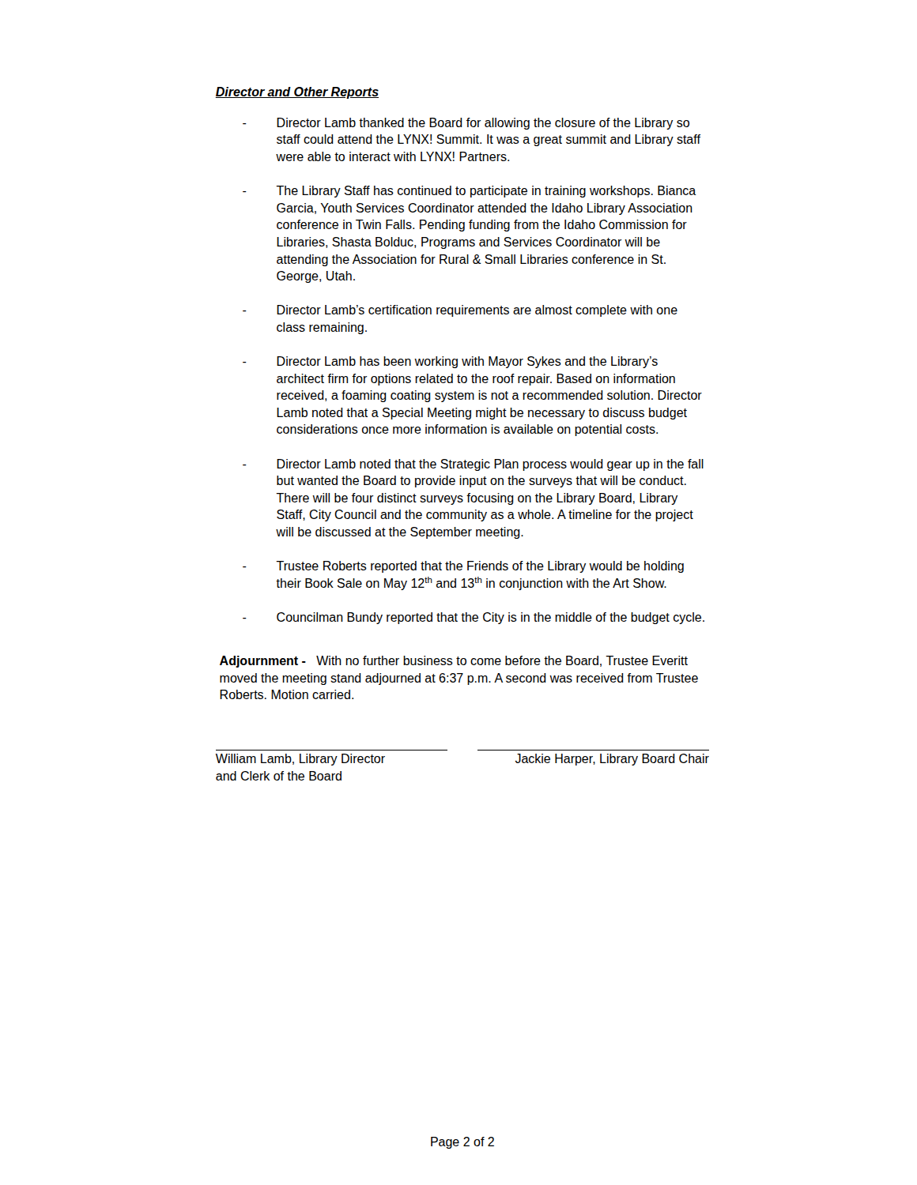Director and Other Reports
Director Lamb thanked the Board for allowing the closure of the Library so staff could attend the LYNX! Summit. It was a great summit and Library staff were able to interact with LYNX! Partners.
The Library Staff has continued to participate in training workshops. Bianca Garcia, Youth Services Coordinator attended the Idaho Library Association conference in Twin Falls. Pending funding from the Idaho Commission for Libraries, Shasta Bolduc, Programs and Services Coordinator will be attending the Association for Rural & Small Libraries conference in St. George, Utah.
Director Lamb’s certification requirements are almost complete with one class remaining.
Director Lamb has been working with Mayor Sykes and the Library’s architect firm for options related to the roof repair. Based on information received, a foaming coating system is not a recommended solution. Director Lamb noted that a Special Meeting might be necessary to discuss budget considerations once more information is available on potential costs.
Director Lamb noted that the Strategic Plan process would gear up in the fall but wanted the Board to provide input on the surveys that will be conduct. There will be four distinct surveys focusing on the Library Board, Library Staff, City Council and the community as a whole. A timeline for the project will be discussed at the September meeting.
Trustee Roberts reported that the Friends of the Library would be holding their Book Sale on May 12th and 13th in conjunction with the Art Show.
Councilman Bundy reported that the City is in the middle of the budget cycle.
Adjournment - With no further business to come before the Board, Trustee Everitt moved the meeting stand adjourned at 6:37 p.m. A second was received from Trustee Roberts. Motion carried.
| William Lamb, Library Director and Clerk of the Board | Jackie Harper, Library Board Chair |
Page 2 of 2